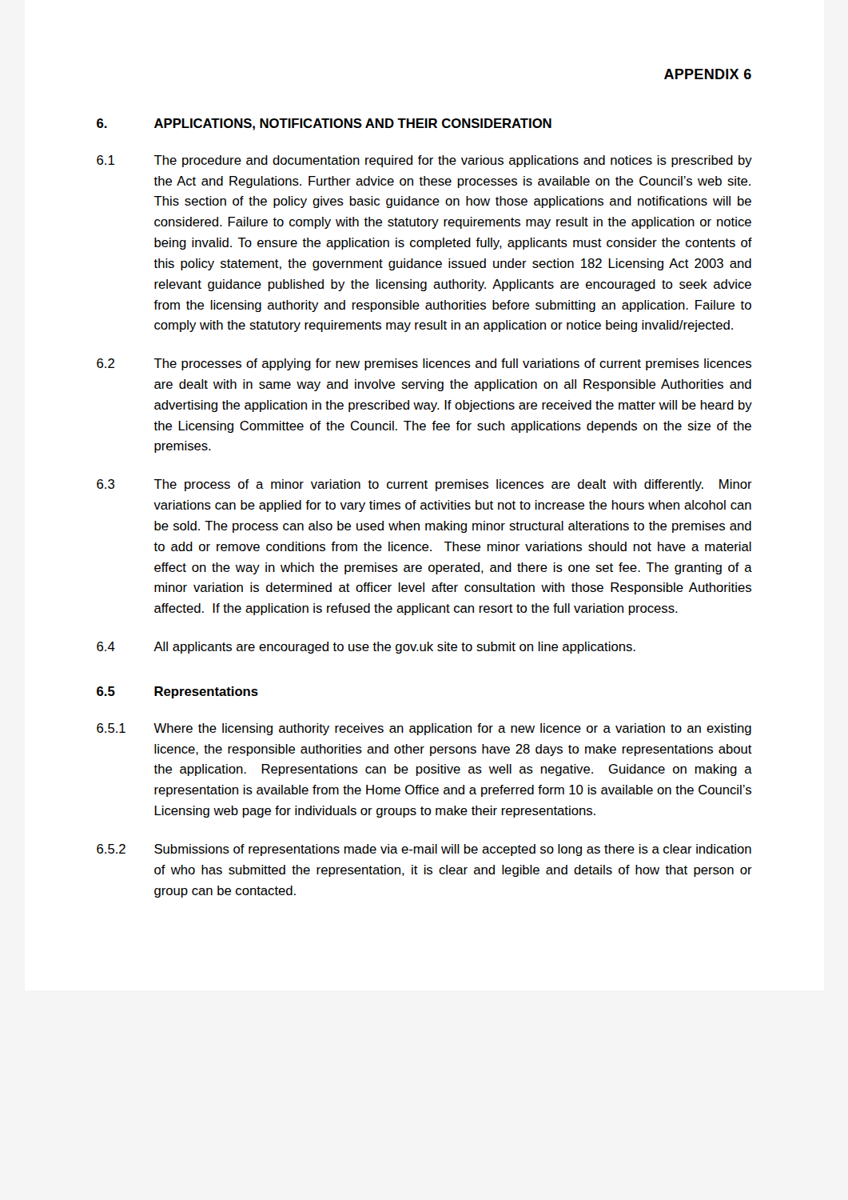APPENDIX 6
6.
APPLICATIONS, NOTIFICATIONS AND THEIR CONSIDERATION
6.1
The procedure and documentation required for the various applications and notices is prescribed by the Act and Regulations. Further advice on these processes is available on the Council’s web site. This section of the policy gives basic guidance on how those applications and notifications will be considered. Failure to comply with the statutory requirements may result in the application or notice being invalid. To ensure the application is completed fully, applicants must consider the contents of this policy statement, the government guidance issued under section 182 Licensing Act 2003 and relevant guidance published by the licensing authority. Applicants are encouraged to seek advice from the licensing authority and responsible authorities before submitting an application. Failure to comply with the statutory requirements may result in an application or notice being invalid/rejected.
6.2
The processes of applying for new premises licences and full variations of current premises licences are dealt with in same way and involve serving the application on all Responsible Authorities and advertising the application in the prescribed way. If objections are received the matter will be heard by the Licensing Committee of the Council. The fee for such applications depends on the size of the premises.
6.3
The process of a minor variation to current premises licences are dealt with differently. Minor variations can be applied for to vary times of activities but not to increase the hours when alcohol can be sold. The process can also be used when making minor structural alterations to the premises and to add or remove conditions from the licence. These minor variations should not have a material effect on the way in which the premises are operated, and there is one set fee. The granting of a minor variation is determined at officer level after consultation with those Responsible Authorities affected. If the application is refused the applicant can resort to the full variation process.
6.4
All applicants are encouraged to use the gov.uk site to submit on line applications.
6.5
Representations
6.5.1
Where the licensing authority receives an application for a new licence or a variation to an existing licence, the responsible authorities and other persons have 28 days to make representations about the application. Representations can be positive as well as negative. Guidance on making a representation is available from the Home Office and a preferred form 10 is available on the Council’s Licensing web page for individuals or groups to make their representations.
6.5.2
Submissions of representations made via e-mail will be accepted so long as there is a clear indication of who has submitted the representation, it is clear and legible and details of how that person or group can be contacted.